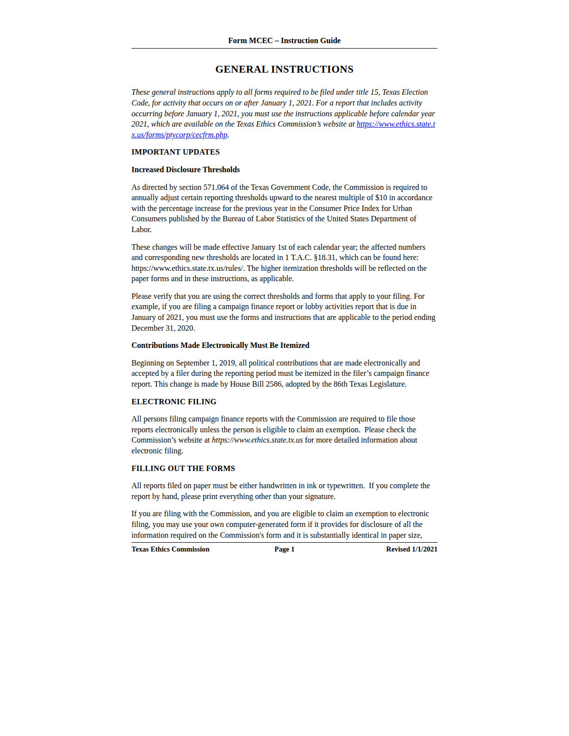Form MCEC – Instruction Guide
GENERAL INSTRUCTIONS
These general instructions apply to all forms required to be filed under title 15, Texas Election Code, for activity that occurs on or after January 1, 2021. For a report that includes activity occurring before January 1, 2021, you must use the instructions applicable before calendar year 2021, which are available on the Texas Ethics Commission’s website at https://www.ethics.state.tx.us/forms/ptycorp/cecfrm.php.
IMPORTANT UPDATES
Increased Disclosure Thresholds
As directed by section 571.064 of the Texas Government Code, the Commission is required to annually adjust certain reporting thresholds upward to the nearest multiple of $10 in accordance with the percentage increase for the previous year in the Consumer Price Index for Urban Consumers published by the Bureau of Labor Statistics of the United States Department of Labor.
These changes will be made effective January 1st of each calendar year; the affected numbers and corresponding new thresholds are located in 1 T.A.C. §18.31, which can be found here: https://www.ethics.state.tx.us/rules/. The higher itemization thresholds will be reflected on the paper forms and in these instructions, as applicable.
Please verify that you are using the correct thresholds and forms that apply to your filing. For example, if you are filing a campaign finance report or lobby activities report that is due in January of 2021, you must use the forms and instructions that are applicable to the period ending December 31, 2020.
Contributions Made Electronically Must Be Itemized
Beginning on September 1, 2019, all political contributions that are made electronically and accepted by a filer during the reporting period must be itemized in the filer’s campaign finance report. This change is made by House Bill 2586, adopted by the 86th Texas Legislature.
ELECTRONIC FILING
All persons filing campaign finance reports with the Commission are required to file those reports electronically unless the person is eligible to claim an exemption. Please check the Commission’s website at https://www.ethics.state.tx.us for more detailed information about electronic filing.
FILLING OUT THE FORMS
All reports filed on paper must be either handwritten in ink or typewritten. If you complete the report by hand, please print everything other than your signature.
If you are filing with the Commission, and you are eligible to claim an exemption to electronic filing, you may use your own computer-generated form if it provides for disclosure of all the information required on the Commission's form and it is substantially identical in paper size,
Texas Ethics Commission Page 1 Revised 1/1/2021